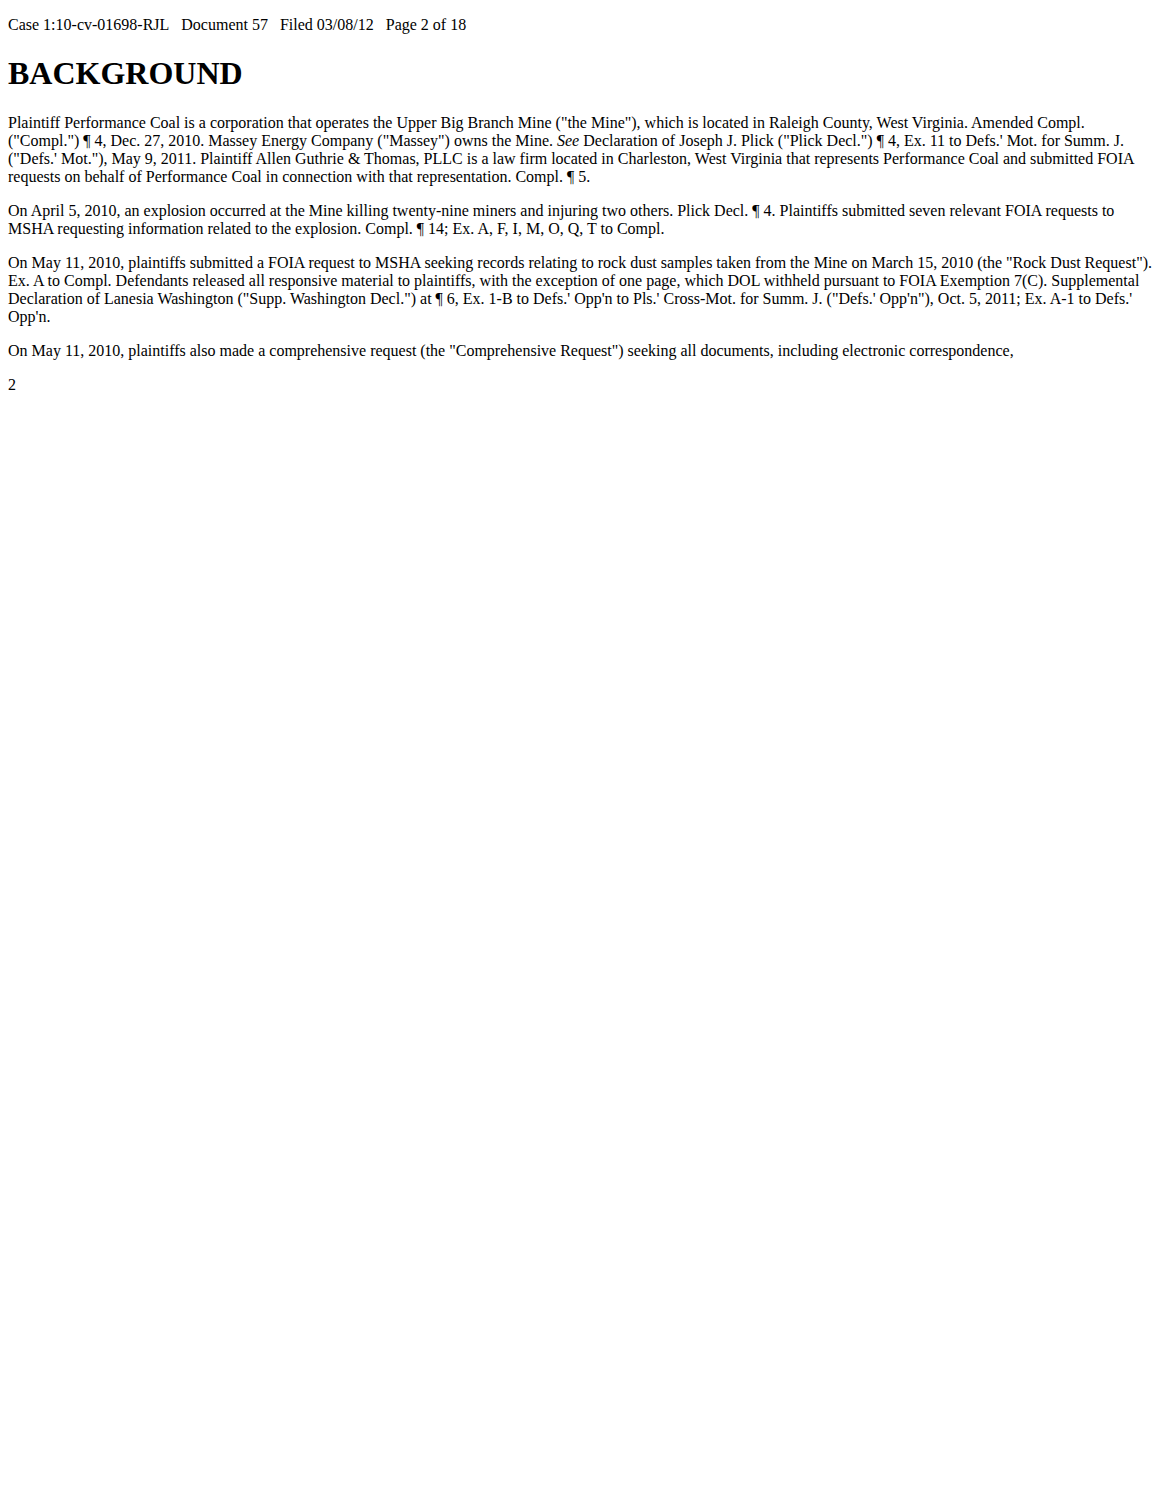Case 1:10-cv-01698-RJL Document 57 Filed 03/08/12 Page 2 of 18
BACKGROUND
Plaintiff Performance Coal is a corporation that operates the Upper Big Branch Mine ("the Mine"), which is located in Raleigh County, West Virginia. Amended Compl. ("Compl.") ¶ 4, Dec. 27, 2010. Massey Energy Company ("Massey") owns the Mine. See Declaration of Joseph J. Plick ("Plick Decl.") ¶ 4, Ex. 11 to Defs.' Mot. for Summ. J. ("Defs.' Mot."), May 9, 2011. Plaintiff Allen Guthrie & Thomas, PLLC is a law firm located in Charleston, West Virginia that represents Performance Coal and submitted FOIA requests on behalf of Performance Coal in connection with that representation. Compl. ¶ 5.
On April 5, 2010, an explosion occurred at the Mine killing twenty-nine miners and injuring two others. Plick Decl. ¶ 4. Plaintiffs submitted seven relevant FOIA requests to MSHA requesting information related to the explosion. Compl. ¶ 14; Ex. A, F, I, M, O, Q, T to Compl.
On May 11, 2010, plaintiffs submitted a FOIA request to MSHA seeking records relating to rock dust samples taken from the Mine on March 15, 2010 (the "Rock Dust Request"). Ex. A to Compl. Defendants released all responsive material to plaintiffs, with the exception of one page, which DOL withheld pursuant to FOIA Exemption 7(C). Supplemental Declaration of Lanesia Washington ("Supp. Washington Decl.") at ¶ 6, Ex. 1-B to Defs.' Opp'n to Pls.' Cross-Mot. for Summ. J. ("Defs.' Opp'n"), Oct. 5, 2011; Ex. A-1 to Defs.' Opp'n.
On May 11, 2010, plaintiffs also made a comprehensive request (the "Comprehensive Request") seeking all documents, including electronic correspondence,
2